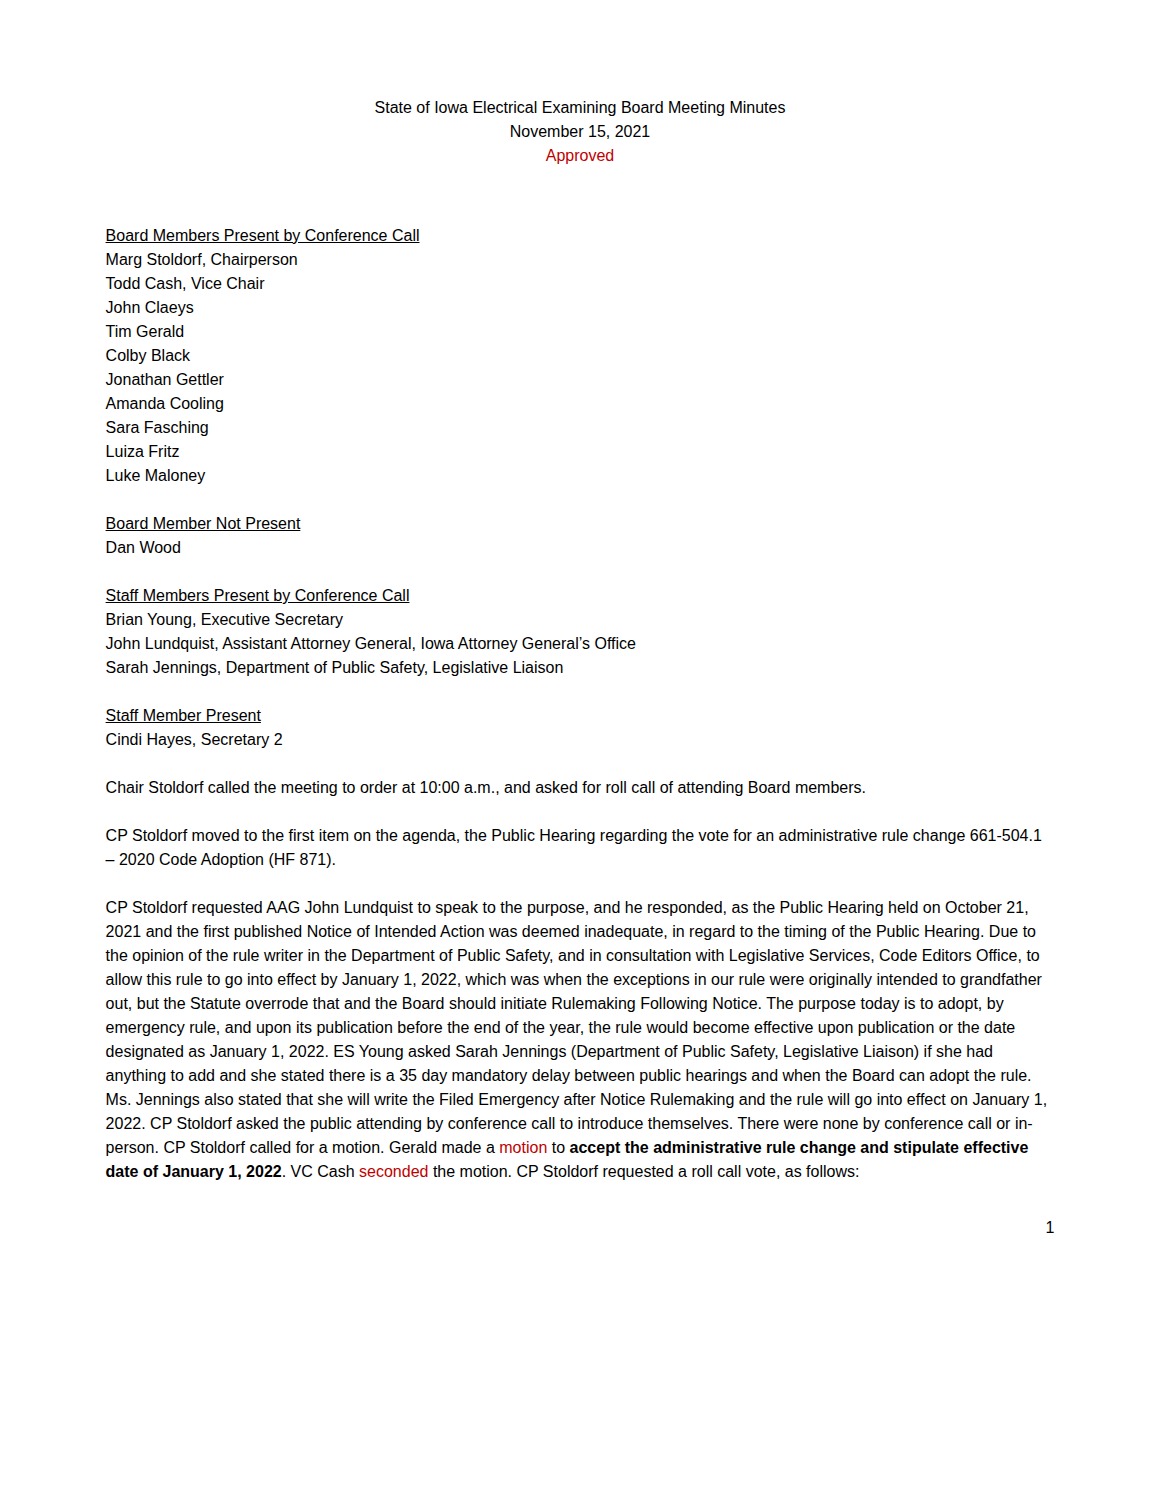State of Iowa Electrical Examining Board Meeting Minutes
November 15, 2021
Approved
Board Members Present by Conference Call
Marg Stoldorf, Chairperson
Todd Cash, Vice Chair
John Claeys
Tim Gerald
Colby Black
Jonathan Gettler
Amanda Cooling
Sara Fasching
Luiza Fritz
Luke Maloney
Board Member Not Present
Dan Wood
Staff Members Present by Conference Call
Brian Young, Executive Secretary
John Lundquist, Assistant Attorney General, Iowa Attorney General’s Office
Sarah Jennings, Department of Public Safety, Legislative Liaison
Staff Member Present
Cindi Hayes, Secretary 2
Chair Stoldorf called the meeting to order at 10:00 a.m., and asked for roll call of attending Board members.
CP Stoldorf moved to the first item on the agenda, the Public Hearing regarding the vote for an administrative rule change 661-504.1 – 2020 Code Adoption (HF 871).
CP Stoldorf requested AAG John Lundquist to speak to the purpose, and he responded, as the Public Hearing held on October 21, 2021 and the first published Notice of Intended Action was deemed inadequate, in regard to the timing of the Public Hearing. Due to the opinion of the rule writer in the Department of Public Safety, and in consultation with Legislative Services, Code Editors Office, to allow this rule to go into effect by January 1, 2022, which was when the exceptions in our rule were originally intended to grandfather out, but the Statute overrode that and the Board should initiate Rulemaking Following Notice. The purpose today is to adopt, by emergency rule, and upon its publication before the end of the year, the rule would become effective upon publication or the date designated as January 1, 2022. ES Young asked Sarah Jennings (Department of Public Safety, Legislative Liaison) if she had anything to add and she stated there is a 35 day mandatory delay between public hearings and when the Board can adopt the rule. Ms. Jennings also stated that she will write the Filed Emergency after Notice Rulemaking and the rule will go into effect on January 1, 2022. CP Stoldorf asked the public attending by conference call to introduce themselves. There were none by conference call or in-person. CP Stoldorf called for a motion. Gerald made a motion to accept the administrative rule change and stipulate effective date of January 1, 2022. VC Cash seconded the motion. CP Stoldorf requested a roll call vote, as follows:
1